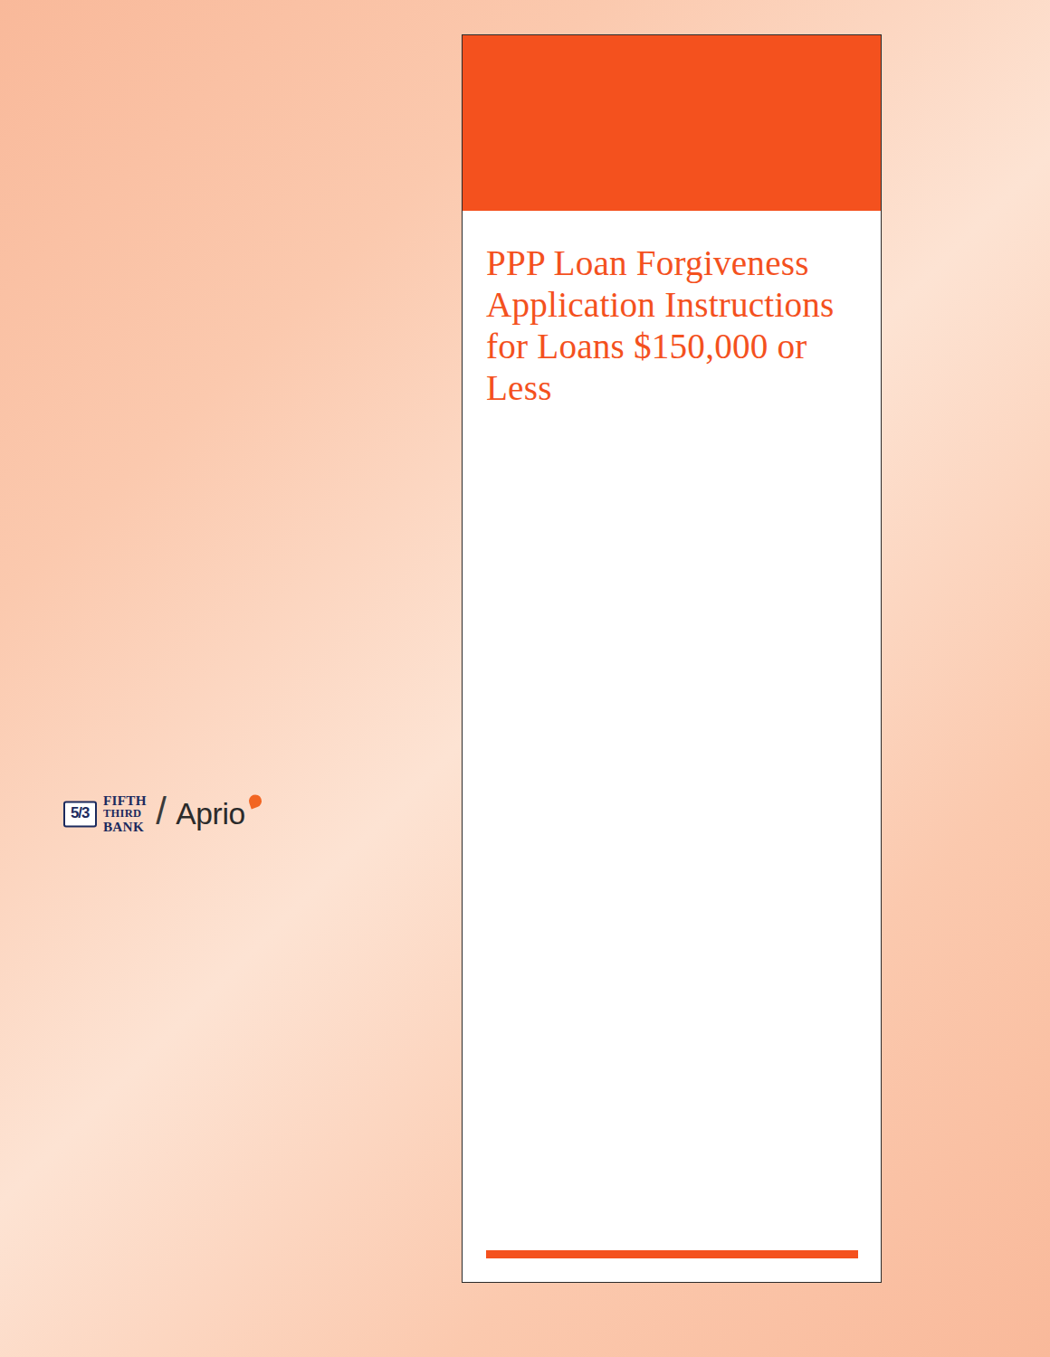5/3
Fifth Third Bank
/
Aprio
PPP Loan Forgiveness Application Instructions for Loans $150,000 or Less